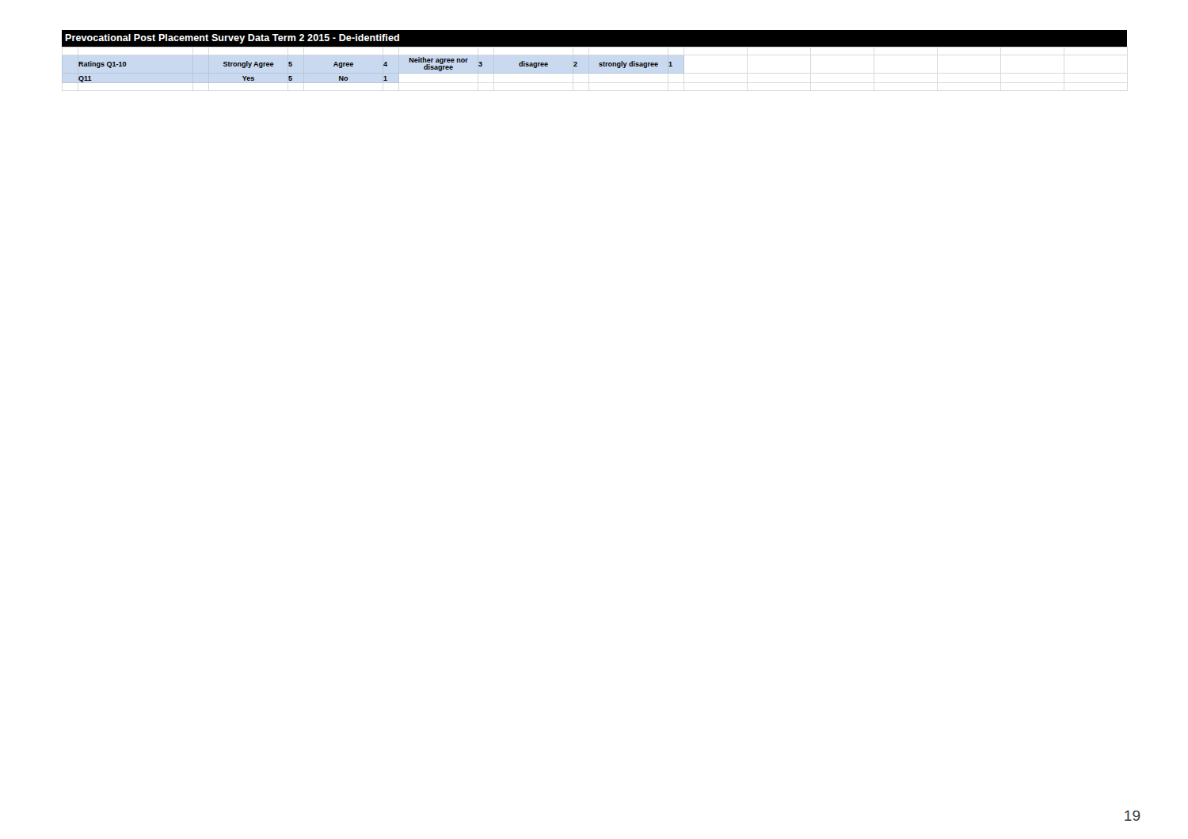Prevocational Post Placement Survey Data Term 2 2015 - De-identified
| | Ratings Q1-10 | | Strongly Agree | 5 | Agree | 4 | Neither agree nor disagree | 3 | disagree | 2 | strongly disagree | 1 | | | | | | | |
| | Q11 | | Yes | 5 | No | 1 | | | | | | | | | | | | | |
19